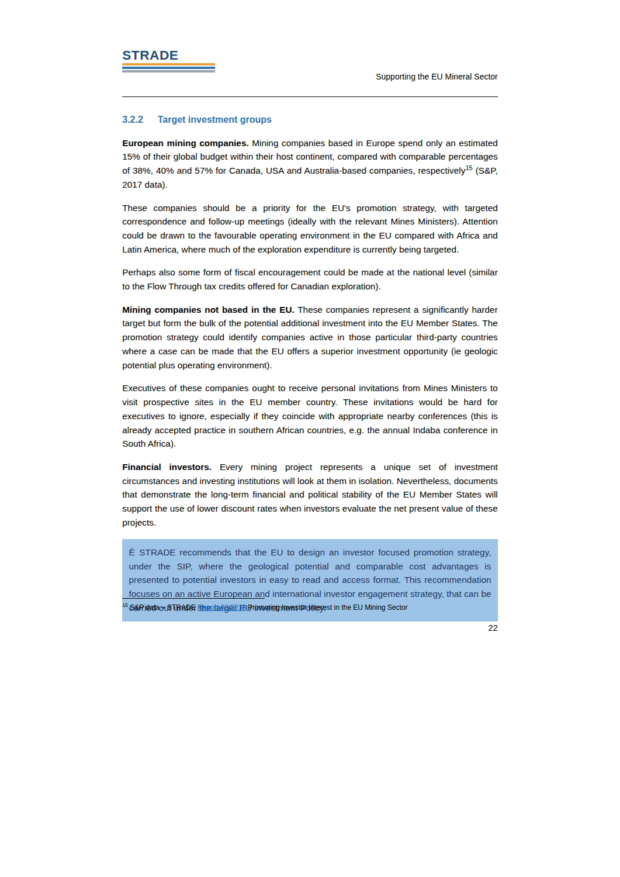STRADE
Supporting the EU Mineral Sector
3.2.2 Target investment groups
European mining companies. Mining companies based in Europe spend only an estimated 15% of their global budget within their host continent, compared with comparable percentages of 38%, 40% and 57% for Canada, USA and Australia-based companies, respectively15 (S&P, 2017 data).
These companies should be a priority for the EU's promotion strategy, with targeted correspondence and follow-up meetings (ideally with the relevant Mines Ministers). Attention could be drawn to the favourable operating environment in the EU compared with Africa and Latin America, where much of the exploration expenditure is currently being targeted.
Perhaps also some form of fiscal encouragement could be made at the national level (similar to the Flow Through tax credits offered for Canadian exploration).
Mining companies not based in the EU. These companies represent a significantly harder target but form the bulk of the potential additional investment into the EU Member States. The promotion strategy could identify companies active in those particular third-party countries where a case can be made that the EU offers a superior investment opportunity (ie geologic potential plus operating environment).
Executives of these companies ought to receive personal invitations from Mines Ministers to visit prospective sites in the EU member country. These invitations would be hard for executives to ignore, especially if they coincide with appropriate nearby conferences (this is already accepted practice in southern African countries, e.g. the annual Indaba conference in South Africa).
Financial investors. Every mining project represents a unique set of investment circumstances and investing institutions will look at them in isolation. Nevertheless, documents that demonstrate the long-term financial and political stability of the EU Member States will support the use of lower discount rates when investors evaluate the net present value of these projects.
ÈSTRADE recommends that the EU to design an investor focused promotion strategy, under the SIP, where the geological potential and comparable cost advantages is presented to potential investors in easy to read and access format. This recommendation focuses on an active European and international investor engagement strategy, that can be carried out under the larger EU investment Policy.
15 S&P data – STRADE Report 02/2018 Promoting Investor Interest in the EU Mining Sector
22